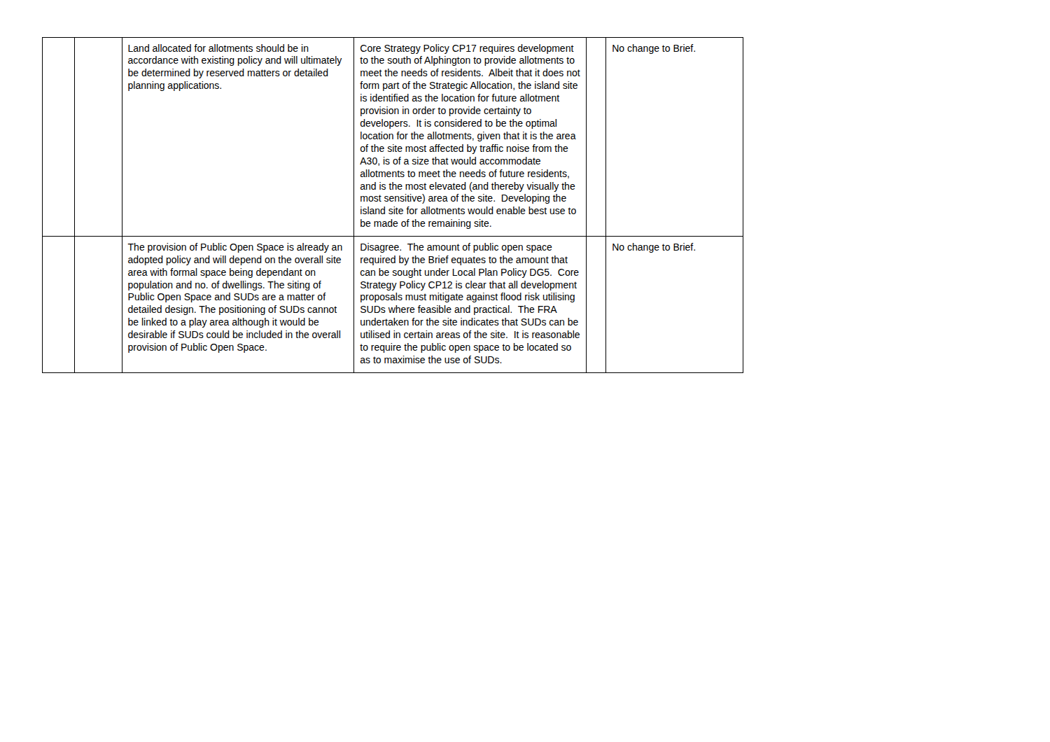| | | Land allocated for allotments should be in accordance with existing policy and will ultimately be determined by reserved matters or detailed planning applications. | Core Strategy Policy CP17 requires development to the south of Alphington to provide allotments to meet the needs of residents. Albeit that it does not form part of the Strategic Allocation, the island site is identified as the location for future allotment provision in order to provide certainty to developers. It is considered to be the optimal location for the allotments, given that it is the area of the site most affected by traffic noise from the A30, is of a size that would accommodate allotments to meet the needs of future residents, and is the most elevated (and thereby visually the most sensitive) area of the site. Developing the island site for allotments would enable best use to be made of the remaining site. | | No change to Brief. |
| | | The provision of Public Open Space is already an adopted policy and will depend on the overall site area with formal space being dependant on population and no. of dwellings. The siting of Public Open Space and SUDs are a matter of detailed design. The positioning of SUDs cannot be linked to a play area although it would be desirable if SUDs could be included in the overall provision of Public Open Space. | Disagree. The amount of public open space required by the Brief equates to the amount that can be sought under Local Plan Policy DG5. Core Strategy Policy CP12 is clear that all development proposals must mitigate against flood risk utilising SUDs where feasible and practical. The FRA undertaken for the site indicates that SUDs can be utilised in certain areas of the site. It is reasonable to require the public open space to be located so as to maximise the use of SUDs. | | No change to Brief. |